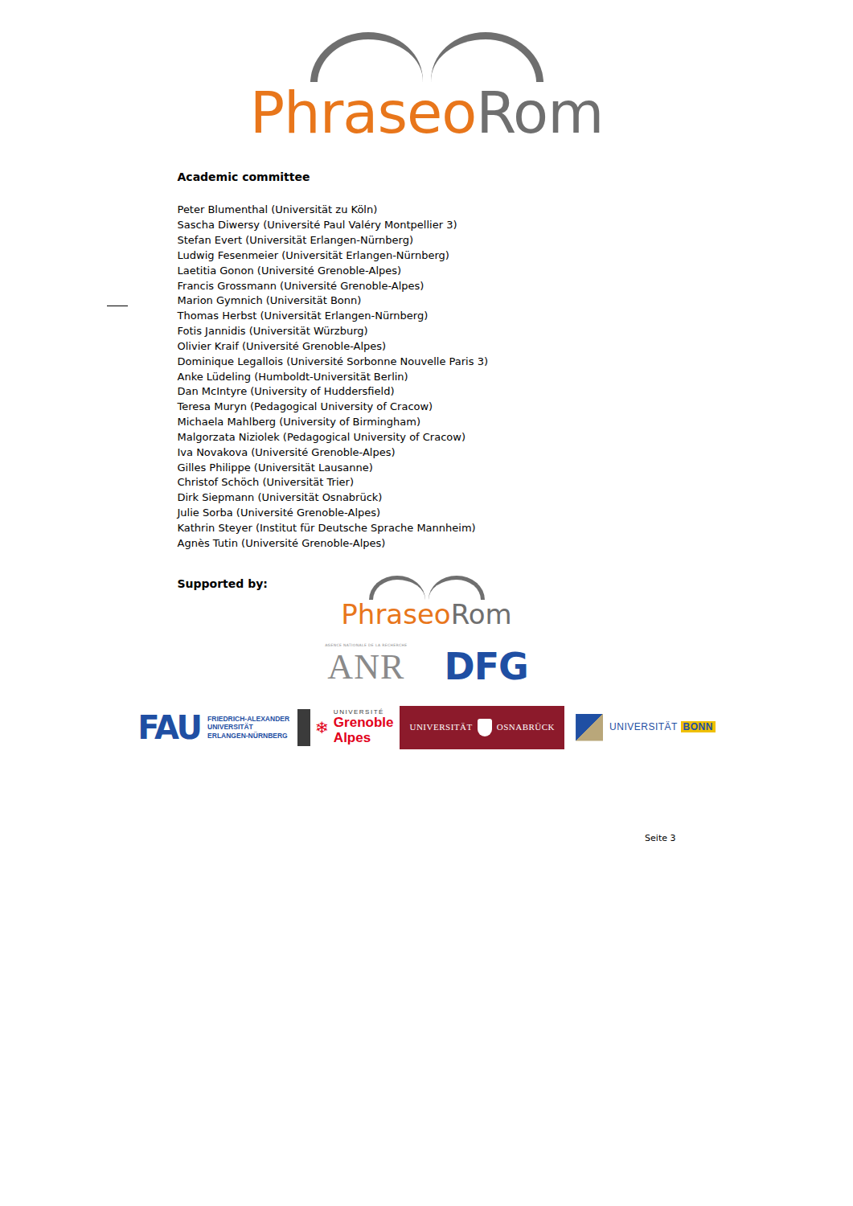Phraseo Rom
Academic committee
Peter Blumenthal (Universität zu Köln)
Sascha Diwersy (Université Paul Valéry Montpellier 3)
Stefan Evert (Universität Erlangen-Nürnberg)
Ludwig Fesenmeier (Universität Erlangen-Nürnberg)
Laetitia Gonon (Université Grenoble-Alpes)
Francis Grossmann (Université Grenoble-Alpes)
Marion Gymnich (Universität Bonn)
Thomas Herbst (Universität Erlangen-Nürnberg)
Fotis Jannidis (Universität Würzburg)
Olivier Kraif (Université Grenoble-Alpes)
Dominique Legallois (Université Sorbonne Nouvelle Paris 3)
Anke Lüdeling (Humboldt-Universität Berlin)
Dan McIntyre (University of Huddersfield)
Teresa Muryn (Pedagogical University of Cracow)
Michaela Mahlberg (University of Birmingham)
Malgorzata Niziolek (Pedagogical University of Cracow)
Iva Novakova (Université Grenoble-Alpes)
Gilles Philippe (Universität Lausanne)
Christof Schöch (Universität Trier)
Dirk Siepmann (Universität Osnabrück)
Julie Sorba (Université Grenoble-Alpes)
Kathrin Steyer (Institut für Deutsche Sprache Mannheim)
Agnès Tutin (Université Grenoble-Alpes)
Supported by:
Phraseo Rom
AGENCE NATIONALE DE LA RECHERCHE
ANR
DFG
FAU
FRIEDRICH-ALEXANDER
UNIVERSITÄT
ERLANGEN-NÜRNBERG
❄
UNIVERSITÉ Grenoble Alpes
UNIVERSITÄT OSNABRÜCK
UNIVERSITÄT BONN
Seite 3